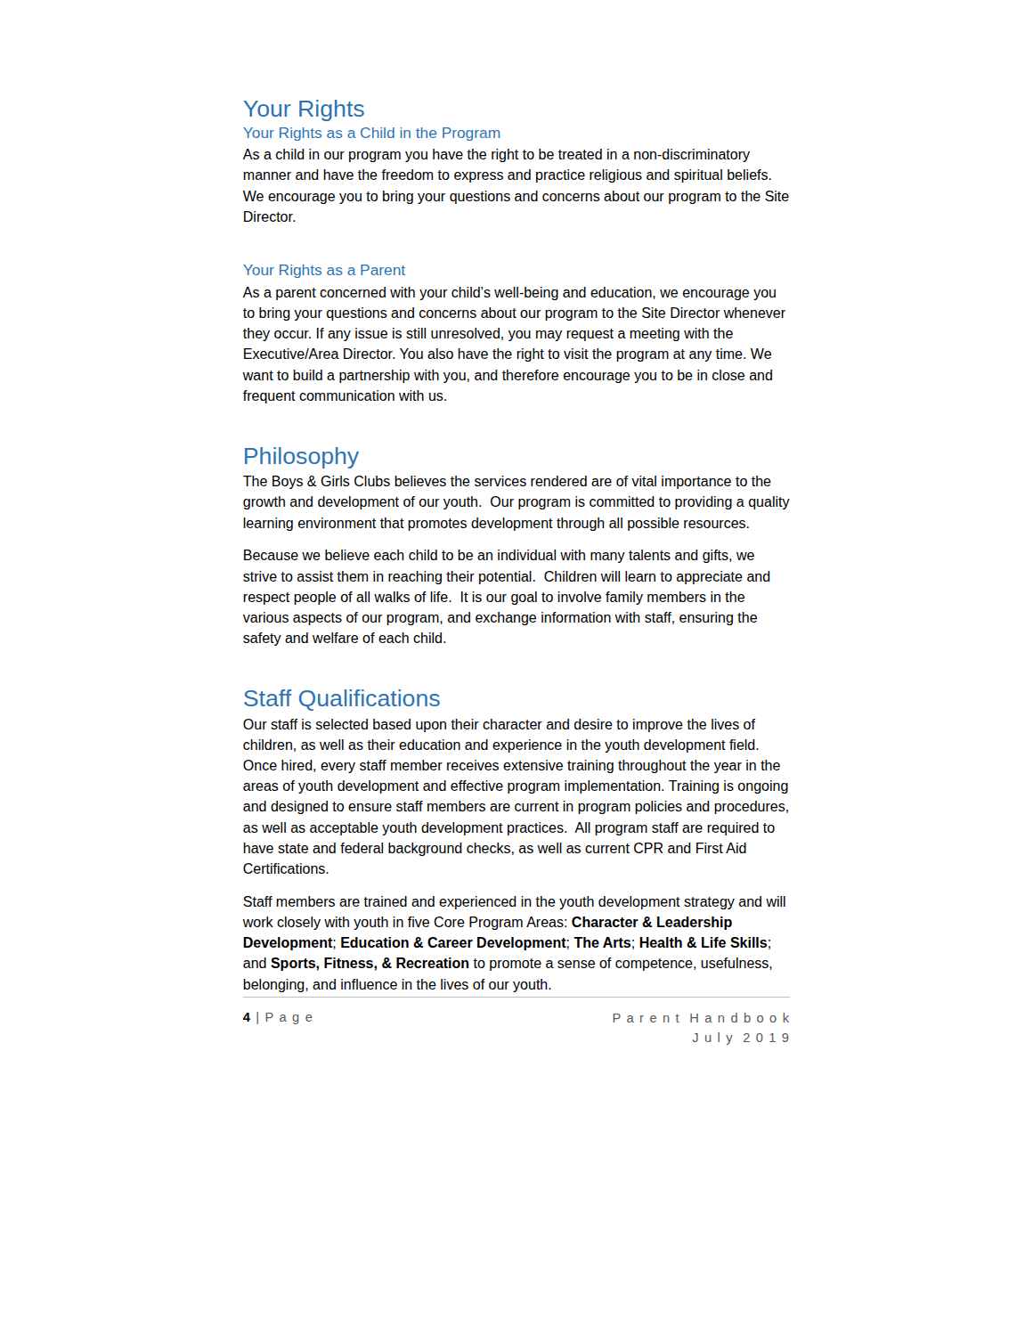Your Rights
Your Rights as a Child in the Program
As a child in our program you have the right to be treated in a non-discriminatory manner and have the freedom to express and practice religious and spiritual beliefs. We encourage you to bring your questions and concerns about our program to the Site Director.
Your Rights as a Parent
As a parent concerned with your child’s well-being and education, we encourage you to bring your questions and concerns about our program to the Site Director whenever they occur. If any issue is still unresolved, you may request a meeting with the Executive/Area Director. You also have the right to visit the program at any time. We want to build a partnership with you, and therefore encourage you to be in close and frequent communication with us.
Philosophy
The Boys & Girls Clubs believes the services rendered are of vital importance to the growth and development of our youth. Our program is committed to providing a quality learning environment that promotes development through all possible resources.
Because we believe each child to be an individual with many talents and gifts, we strive to assist them in reaching their potential. Children will learn to appreciate and respect people of all walks of life. It is our goal to involve family members in the various aspects of our program, and exchange information with staff, ensuring the safety and welfare of each child.
Staff Qualifications
Our staff is selected based upon their character and desire to improve the lives of children, as well as their education and experience in the youth development field. Once hired, every staff member receives extensive training throughout the year in the areas of youth development and effective program implementation. Training is ongoing and designed to ensure staff members are current in program policies and procedures, as well as acceptable youth development practices. All program staff are required to have state and federal background checks, as well as current CPR and First Aid Certifications.
Staff members are trained and experienced in the youth development strategy and will work closely with youth in five Core Program Areas: Character & Leadership Development; Education & Career Development; The Arts; Health & Life Skills; and Sports, Fitness, & Recreation to promote a sense of competence, usefulness, belonging, and influence in the lives of our youth.
4 | P a g e
P a r e n t H a n d b o o k
J u l y 2 0 1 9